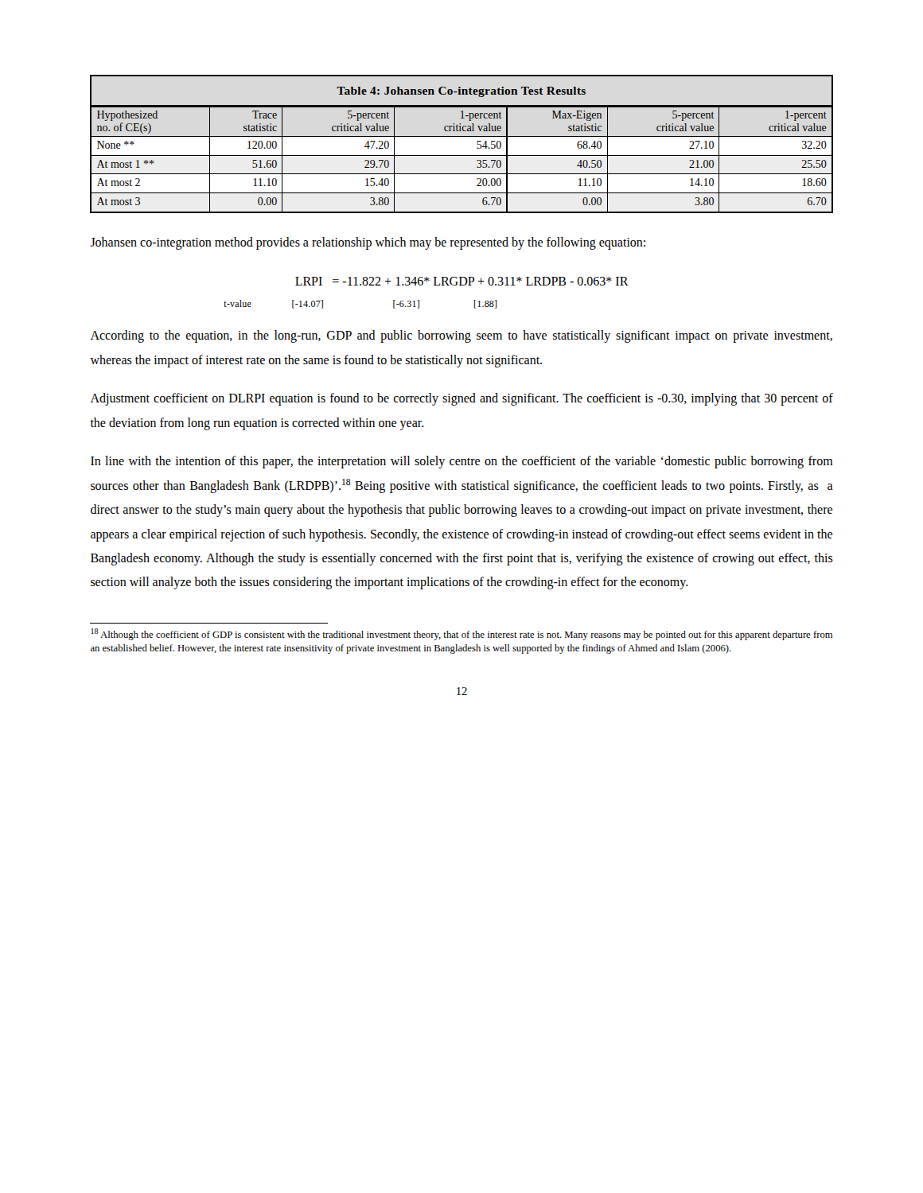Table 4: Johansen Co-integration Test Results
| Hypothesized no. of CE(s) | Trace statistic | 5-percent critical value | 1-percent critical value | Max-Eigen statistic | 5-percent critical value | 1-percent critical value |
| --- | --- | --- | --- | --- | --- | --- |
| None ** | 120.00 | 47.20 | 54.50 | 68.40 | 27.10 | 32.20 |
| At most 1 ** | 51.60 | 29.70 | 35.70 | 40.50 | 21.00 | 25.50 |
| At most 2 | 11.10 | 15.40 | 20.00 | 11.10 | 14.10 | 18.60 |
| At most 3 | 0.00 | 3.80 | 6.70 | 0.00 | 3.80 | 6.70 |
Johansen co-integration method provides a relationship which may be represented by the following equation:
LRPI = -11.822 + 1.346* LRGDP + 0.311* LRDPB - 0.063* IR
t-value [-14.07] [-6.31] [1.88]
According to the equation, in the long-run, GDP and public borrowing seem to have statistically significant impact on private investment, whereas the impact of interest rate on the same is found to be statistically not significant.
Adjustment coefficient on DLRPI equation is found to be correctly signed and significant. The coefficient is -0.30, implying that 30 percent of the deviation from long run equation is corrected within one year.
In line with the intention of this paper, the interpretation will solely centre on the coefficient of the variable ‘domestic public borrowing from sources other than Bangladesh Bank (LRDPB)’.18 Being positive with statistical significance, the coefficient leads to two points. Firstly, as a direct answer to the study’s main query about the hypothesis that public borrowing leaves to a crowding-out impact on private investment, there appears a clear empirical rejection of such hypothesis. Secondly, the existence of crowding-in instead of crowding-out effect seems evident in the Bangladesh economy. Although the study is essentially concerned with the first point that is, verifying the existence of crowing out effect, this section will analyze both the issues considering the important implications of the crowding-in effect for the economy.
18 Although the coefficient of GDP is consistent with the traditional investment theory, that of the interest rate is not. Many reasons may be pointed out for this apparent departure from an established belief. However, the interest rate insensitivity of private investment in Bangladesh is well supported by the findings of Ahmed and Islam (2006).
12